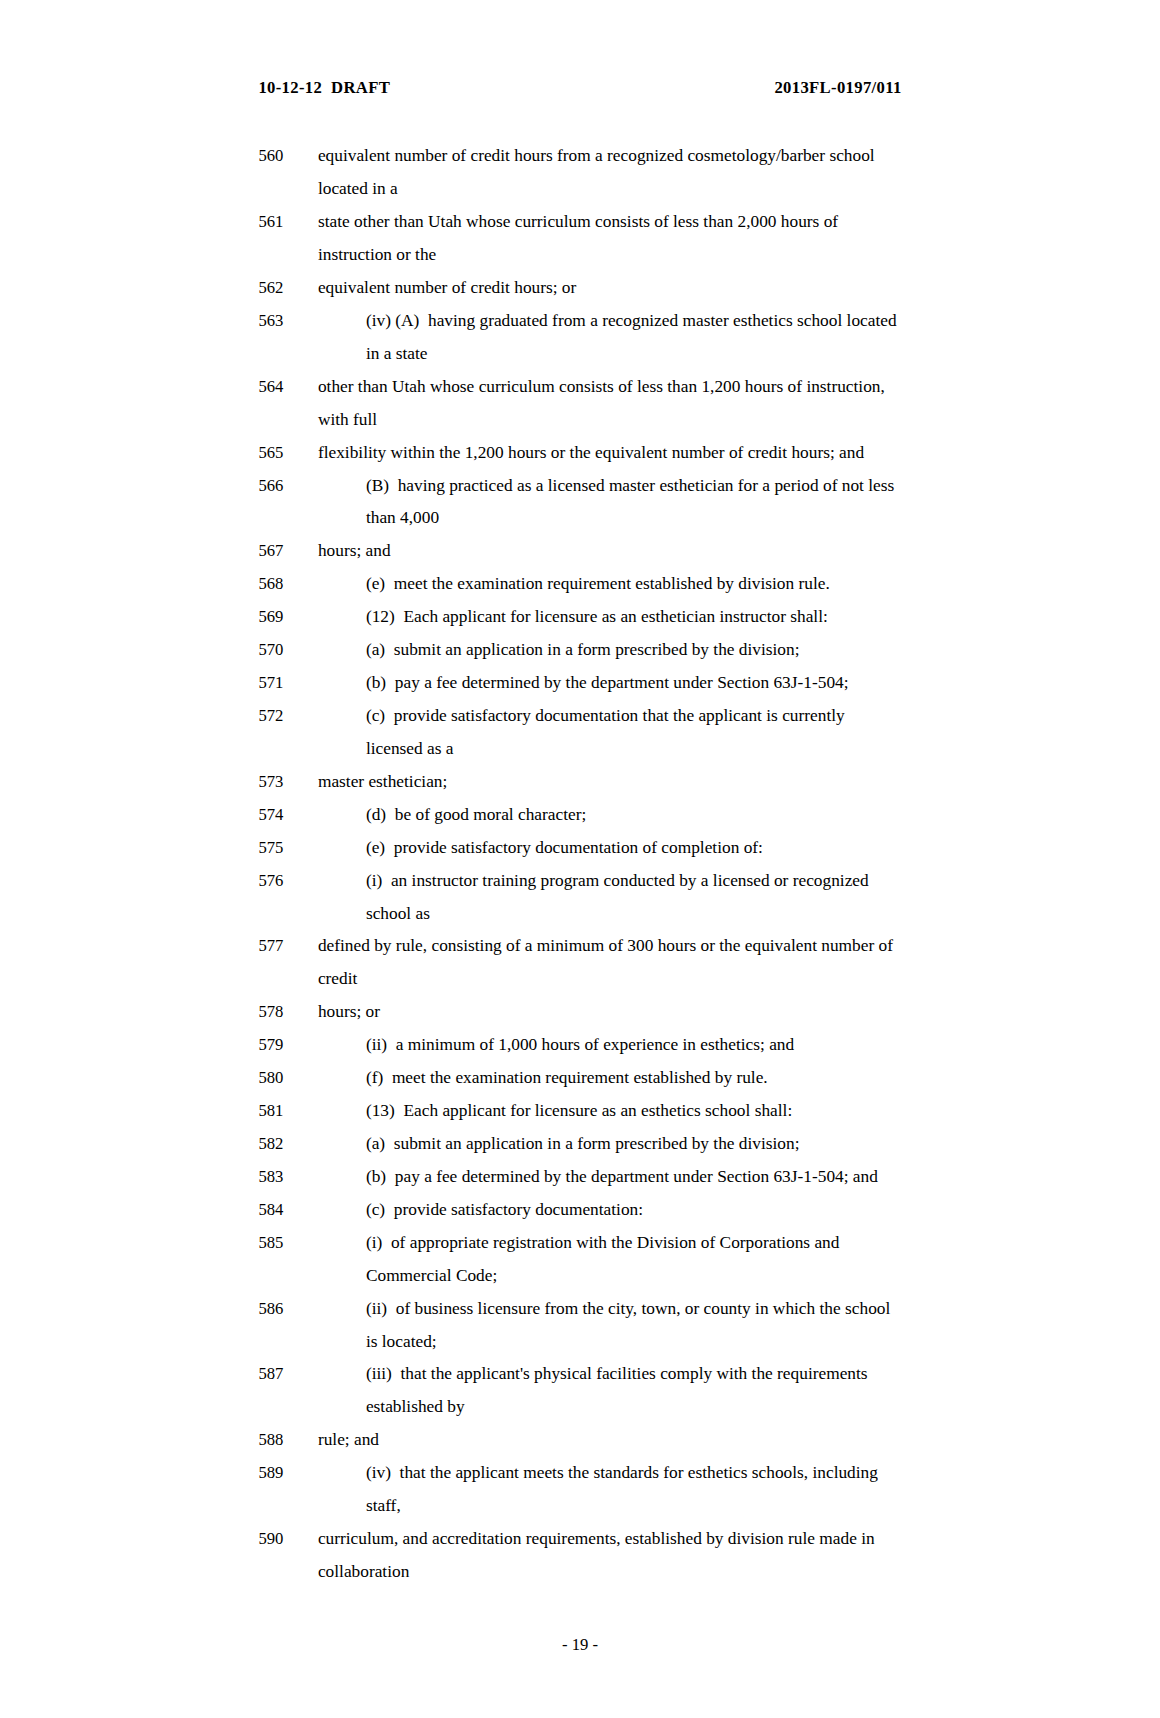10-12-12 DRAFT
2013FL-0197/011
| 560 | equivalent number of credit hours from a recognized cosmetology/barber school located in a |
| 561 | state other than Utah whose curriculum consists of less than 2,000 hours of instruction or the |
| 562 | equivalent number of credit hours; or |
| 563 | (iv) (A) having graduated from a recognized master esthetics school located in a state |
| 564 | other than Utah whose curriculum consists of less than 1,200 hours of instruction, with full |
| 565 | flexibility within the 1,200 hours or the equivalent number of credit hours; and |
| 566 | (B) having practiced as a licensed master esthetician for a period of not less than 4,000 |
| 567 | hours; and |
| 568 | (e) meet the examination requirement established by division rule. |
| 569 | (12) Each applicant for licensure as an esthetician instructor shall: |
| 570 | (a) submit an application in a form prescribed by the division; |
| 571 | (b) pay a fee determined by the department under Section 63J-1-504; |
| 572 | (c) provide satisfactory documentation that the applicant is currently licensed as a |
| 573 | master esthetician; |
| 574 | (d) be of good moral character; |
| 575 | (e) provide satisfactory documentation of completion of: |
| 576 | (i) an instructor training program conducted by a licensed or recognized school as |
| 577 | defined by rule, consisting of a minimum of 300 hours or the equivalent number of credit |
| 578 | hours; or |
| 579 | (ii) a minimum of 1,000 hours of experience in esthetics; and |
| 580 | (f) meet the examination requirement established by rule. |
| 581 | (13) Each applicant for licensure as an esthetics school shall: |
| 582 | (a) submit an application in a form prescribed by the division; |
| 583 | (b) pay a fee determined by the department under Section 63J-1-504; and |
| 584 | (c) provide satisfactory documentation: |
| 585 | (i) of appropriate registration with the Division of Corporations and Commercial Code; |
| 586 | (ii) of business licensure from the city, town, or county in which the school is located; |
| 587 | (iii) that the applicant's physical facilities comply with the requirements established by |
| 588 | rule; and |
| 589 | (iv) that the applicant meets the standards for esthetics schools, including staff, |
| 590 | curriculum, and accreditation requirements, established by division rule made in collaboration |
- 19 -